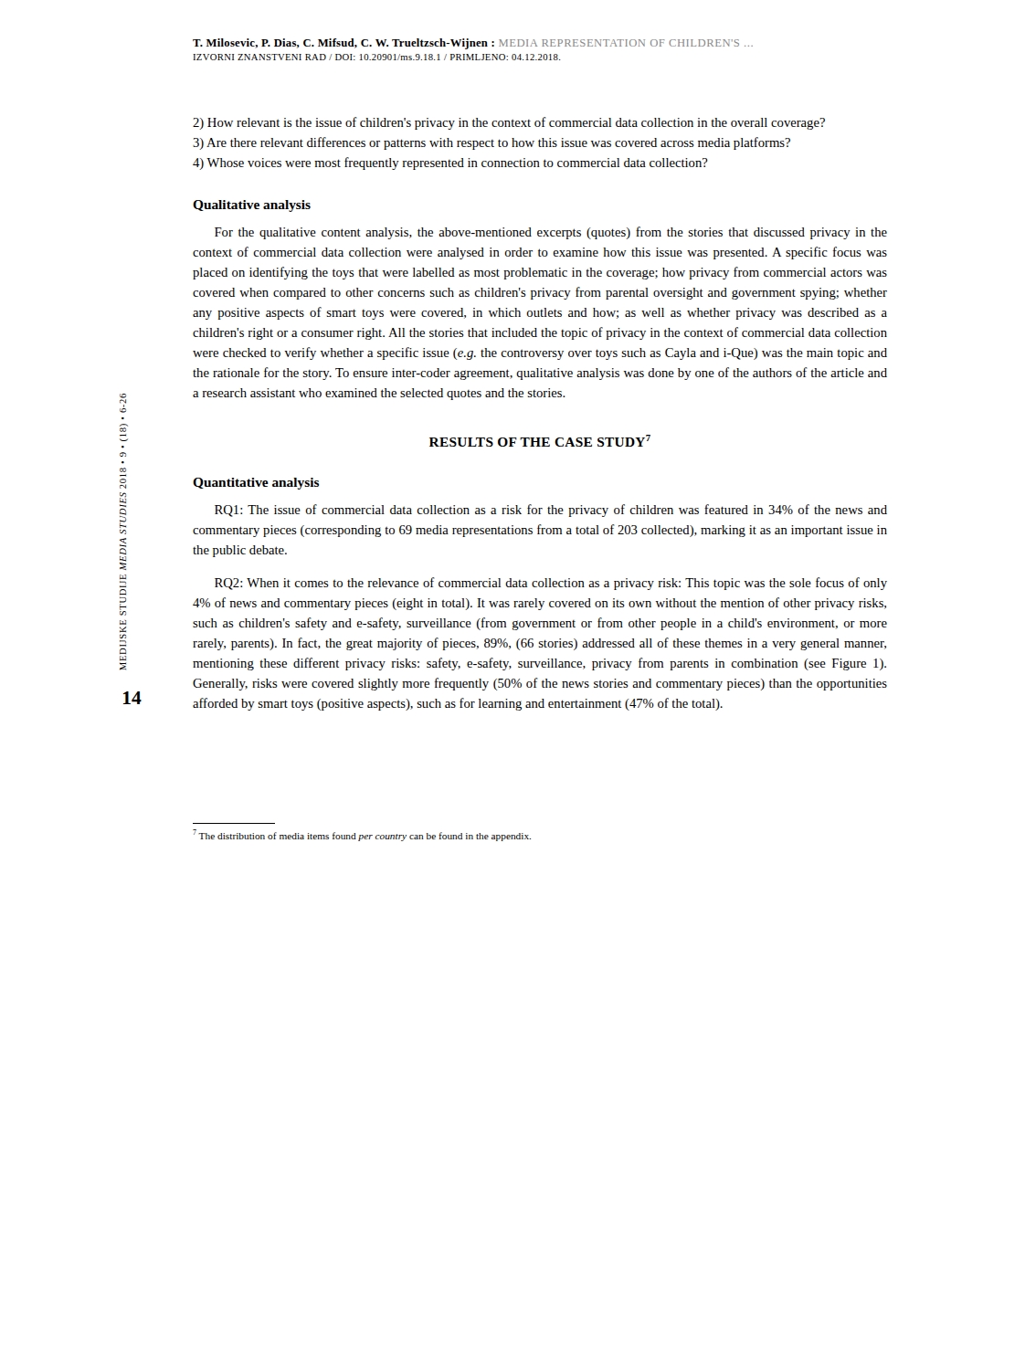T. Milosevic, P. Dias, C. Mifsud, C. W. Trueltzsch-Wijnen : Media representation of children's ...
IZVORNI ZNANSTVENI RAD / DOI: 10.20901/ms.9.18.1 / PRIMLJENO: 04.12.2018.
MEDIJSKE STUDIJE MEDIA STUDIES 2018 • 9 • (18) • 6-26
14
2) How relevant is the issue of children's privacy in the context of commercial data collection in the overall coverage?
3) Are there relevant differences or patterns with respect to how this issue was covered across media platforms?
4) Whose voices were most frequently represented in connection to commercial data collection?
Qualitative analysis
For the qualitative content analysis, the above-mentioned excerpts (quotes) from the stories that discussed privacy in the context of commercial data collection were analysed in order to examine how this issue was presented. A specific focus was placed on identifying the toys that were labelled as most problematic in the coverage; how privacy from commercial actors was covered when compared to other concerns such as children's privacy from parental oversight and government spying; whether any positive aspects of smart toys were covered, in which outlets and how; as well as whether privacy was described as a children's right or a consumer right. All the stories that included the topic of privacy in the context of commercial data collection were checked to verify whether a specific issue (e.g. the controversy over toys such as Cayla and i-Que) was the main topic and the rationale for the story. To ensure inter-coder agreement, qualitative analysis was done by one of the authors of the article and a research assistant who examined the selected quotes and the stories.
Results of the case study7
Quantitative analysis
RQ1: The issue of commercial data collection as a risk for the privacy of children was featured in 34% of the news and commentary pieces (corresponding to 69 media representations from a total of 203 collected), marking it as an important issue in the public debate.
RQ2: When it comes to the relevance of commercial data collection as a privacy risk: This topic was the sole focus of only 4% of news and commentary pieces (eight in total). It was rarely covered on its own without the mention of other privacy risks, such as children's safety and e-safety, surveillance (from government or from other people in a child's environment, or more rarely, parents). In fact, the great majority of pieces, 89%, (66 stories) addressed all of these themes in a very general manner, mentioning these different privacy risks: safety, e-safety, surveillance, privacy from parents in combination (see Figure 1). Generally, risks were covered slightly more frequently (50% of the news stories and commentary pieces) than the opportunities afforded by smart toys (positive aspects), such as for learning and entertainment (47% of the total).
7 The distribution of media items found per country can be found in the appendix.